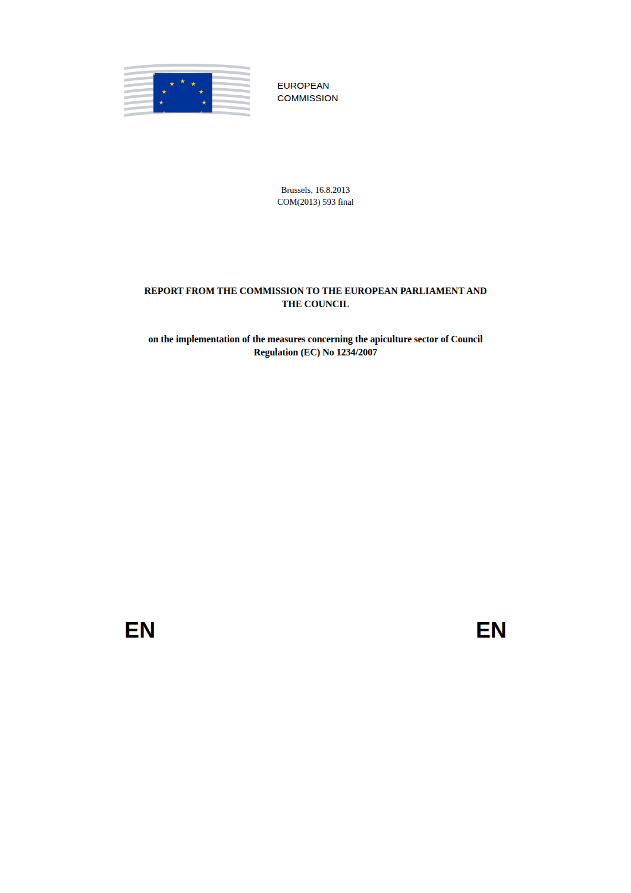EUROPEAN
COMMISSION
Brussels, 16.8.2013
COM(2013) 593 final
REPORT FROM THE COMMISSION TO THE EUROPEAN PARLIAMENT AND
THE COUNCIL
on the implementation of the measures concerning the apiculture sector of Council
Regulation (EC) No 1234/2007
EN EN